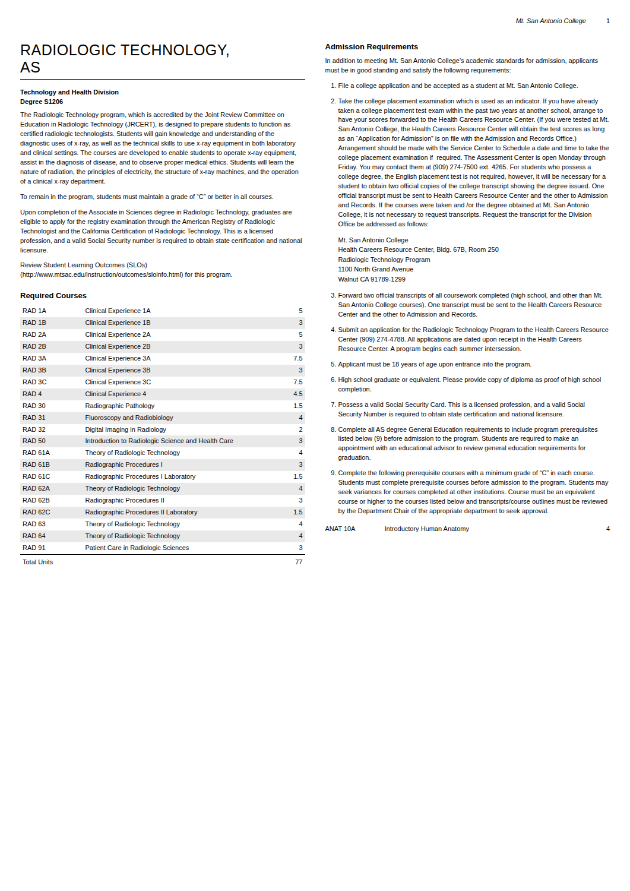Mt. San Antonio College 1
RADIOLOGIC TECHNOLOGY,
AS
Technology and Health Division
Degree S1206
The Radiologic Technology program, which is accredited by the Joint Review Committee on Education in Radiologic Technology (JRCERT), is designed to prepare students to function as certified radiologic technologists. Students will gain knowledge and understanding of the diagnostic uses of x-ray, as well as the technical skills to use x-ray equipment in both laboratory and clinical settings. The courses are developed to enable students to operate x-ray equipment, assist in the diagnosis of disease, and to observe proper medical ethics. Students will learn the nature of radiation, the principles of electricity, the structure of x-ray machines, and the operation of a clinical x-ray department.
To remain in the program, students must maintain a grade of “C” or better in all courses.
Upon completion of the Associate in Sciences degree in Radiologic Technology, graduates are eligible to apply for the registry examination through the American Registry of Radiologic Technologist and the California Certification of Radiologic Technology. This is a licensed profession, and a valid Social Security number is required to obtain state certification and national licensure.
Review Student Learning Outcomes (SLOs) (http://www.mtsac.edu/instruction/outcomes/sloinfo.html) for this program.
Required Courses
| RAD 1A | Clinical Experience 1A | 5 |
| RAD 1B | Clinical Experience 1B | 3 |
| RAD 2A | Clinical Experience 2A | 5 |
| RAD 2B | Clinical Experience 2B | 3 |
| RAD 3A | Clinical Experience 3A | 7.5 |
| RAD 3B | Clinical Experience 3B | 3 |
| RAD 3C | Clinical Experience 3C | 7.5 |
| RAD 4 | Clinical Experience 4 | 4.5 |
| RAD 30 | Radiographic Pathology | 1.5 |
| RAD 31 | Fluoroscopy and Radiobiology | 4 |
| RAD 32 | Digital Imaging in Radiology | 2 |
| RAD 50 | Introduction to Radiologic Science and Health Care | 3 |
| RAD 61A | Theory of Radiologic Technology | 4 |
| RAD 61B | Radiographic Procedures I | 3 |
| RAD 61C | Radiographic Procedures I Laboratory | 1.5 |
| RAD 62A | Theory of Radiologic Technology | 4 |
| RAD 62B | Radiographic Procedures II | 3 |
| RAD 62C | Radiographic Procedures II Laboratory | 1.5 |
| RAD 63 | Theory of Radiologic Technology | 4 |
| RAD 64 | Theory of Radiologic Technology | 4 |
| RAD 91 | Patient Care in Radiologic Sciences | 3 |
| Total Units | | 77 |
Admission Requirements
In addition to meeting Mt. San Antonio College’s academic standards for admission, applicants must be in good standing and satisfy the following requirements:
File a college application and be accepted as a student at Mt. San Antonio College.
Take the college placement examination which is used as an indicator. If you have already taken a college placement test exam within the past two years at another school, arrange to have your scores forwarded to the Health Careers Resource Center. (If you were tested at Mt. San Antonio College, the Health Careers Resource Center will obtain the test scores as long as an “Application for Admission” is on file with the Admission and Records Office.) Arrangement should be made with the Service Center to Schedule a date and time to take the college placement examination if required. The Assessment Center is open Monday through Friday. You may contact them at (909) 274-7500 ext. 4265. For students who possess a college degree, the English placement test is not required, however, it will be necessary for a student to obtain two official copies of the college transcript showing the degree issued. One official transcript must be sent to Health Careers Resource Center and the other to Admission and Records. If the courses were taken and /or the degree obtained at Mt. San Antonio College, it is not necessary to request transcripts. Request the transcript for the Division Office be addressed as follows:
Mt. San Antonio College
Health Careers Resource Center, Bldg. 67B, Room 250
Radiologic Technology Program
1100 North Grand Avenue
Walnut CA 91789-1299
Forward two official transcripts of all coursework completed (high school, and other than Mt. San Antonio College courses). One transcript must be sent to the Health Careers Resource Center and the other to Admission and Records.
Submit an application for the Radiologic Technology Program to the Health Careers Resource Center (909) 274-4788. All applications are dated upon receipt in the Health Careers Resource Center. A program begins each summer intersession.
Applicant must be 18 years of age upon entrance into the program.
High school graduate or equivalent. Please provide copy of diploma as proof of high school completion.
Possess a valid Social Security Card. This is a licensed profession, and a valid Social Security Number is required to obtain state certification and national licensure.
Complete all AS degree General Education requirements to include program prerequisites listed below (9) before admission to the program. Students are required to make an appointment with an educational advisor to review general education requirements for graduation.
Complete the following prerequisite courses with a minimum grade of “C” in each course. Students must complete prerequisite courses before admission to the program. Students may seek variances for courses completed at other institutions. Course must be an equivalent course or higher to the courses listed below and transcripts/course outlines must be reviewed by the Department Chair of the appropriate department to seek approval.
ANAT 10A
Introductory Human Anatomy
4